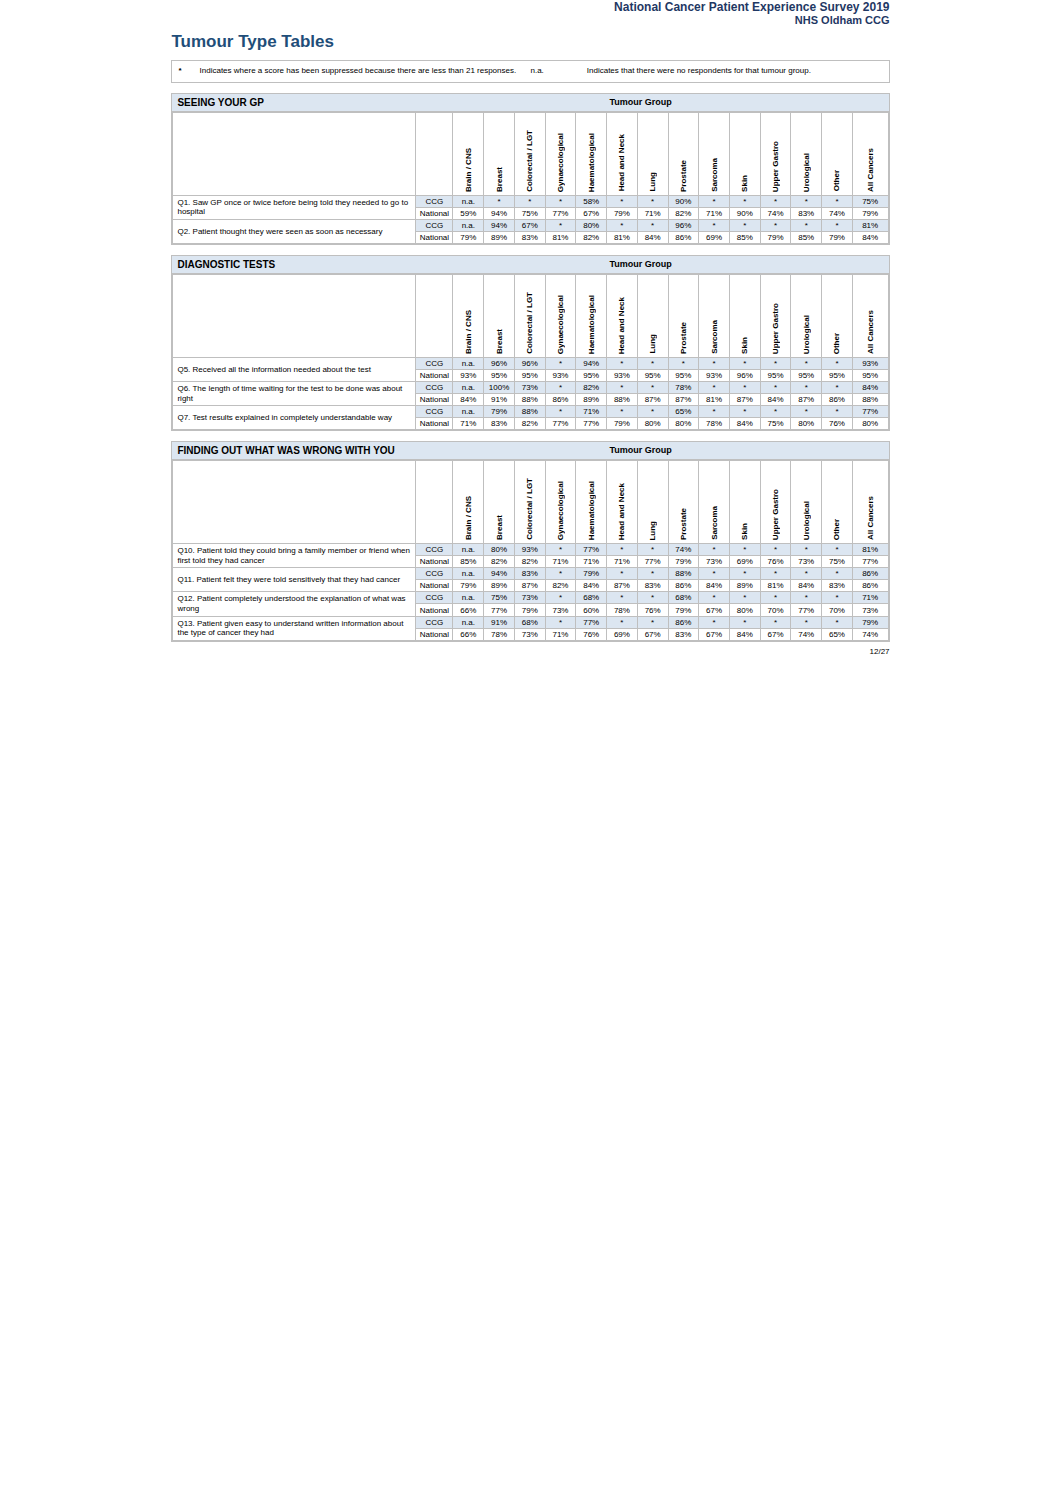National Cancer Patient Experience Survey 2019
NHS Oldham CCG
Tumour Type Tables
| * | Indicates where a score has been suppressed because there are less than 21 responses. | n.a. | Indicates that there were no respondents for that tumour group. |
SEEING YOUR GP Tumour Group
| | | Brain / CNS | Breast | Colorectal / LGT | Gynaecological | Haematological | Head and Neck | Lung | Prostate | Sarcoma | Skin | Upper Gastro | Urological | Other | All Cancers |
| --- | --- | --- | --- | --- | --- | --- | --- | --- | --- | --- | --- | --- | --- | --- | --- |
| Q1. Saw GP once or twice before being told they needed to go to hospital | CCG | n.a. | * | * | * | 58% | * | * | 90% | * | * | * | * | * | 75% |
| National | 59% | 94% | 75% | 77% | 67% | 79% | 71% | 82% | 71% | 90% | 74% | 83% | 74% | 79% |
| Q2. Patient thought they were seen as soon as necessary | CCG | n.a. | 94% | 67% | * | 80% | * | * | 96% | * | * | * | * | * | 81% |
| National | 79% | 89% | 83% | 81% | 82% | 81% | 84% | 86% | 69% | 85% | 79% | 85% | 79% | 84% |
DIAGNOSTIC TESTS Tumour Group
| | | Brain / CNS | Breast | Colorectal / LGT | Gynaecological | Haematological | Head and Neck | Lung | Prostate | Sarcoma | Skin | Upper Gastro | Urological | Other | All Cancers |
| --- | --- | --- | --- | --- | --- | --- | --- | --- | --- | --- | --- | --- | --- | --- | --- |
| Q5. Received all the information needed about the test | CCG | n.a. | 96% | 96% | * | 94% | * | * | * | * | * | * | * | * | 93% |
| National | 93% | 95% | 95% | 93% | 95% | 93% | 95% | 95% | 93% | 96% | 95% | 95% | 95% | 95% |
| Q6. The length of time waiting for the test to be done was about right | CCG | n.a. | 100% | 73% | * | 82% | * | * | 78% | * | * | * | * | * | 84% |
| National | 84% | 91% | 88% | 86% | 89% | 88% | 87% | 87% | 81% | 87% | 84% | 87% | 86% | 88% |
| Q7. Test results explained in completely understandable way | CCG | n.a. | 79% | 88% | * | 71% | * | * | 65% | * | * | * | * | * | 77% |
| National | 71% | 83% | 82% | 77% | 77% | 79% | 80% | 80% | 78% | 84% | 75% | 80% | 76% | 80% |
FINDING OUT WHAT WAS WRONG WITH YOU Tumour Group
| | | Brain / CNS | Breast | Colorectal / LGT | Gynaecological | Haematological | Head and Neck | Lung | Prostate | Sarcoma | Skin | Upper Gastro | Urological | Other | All Cancers |
| --- | --- | --- | --- | --- | --- | --- | --- | --- | --- | --- | --- | --- | --- | --- | --- |
| Q10. Patient told they could bring a family member or friend when first told they had cancer | CCG | n.a. | 80% | 93% | * | 77% | * | * | 74% | * | * | * | * | * | 81% |
| National | 85% | 82% | 82% | 71% | 71% | 71% | 77% | 79% | 73% | 69% | 76% | 73% | 75% | 77% |
| Q11. Patient felt they were told sensitively that they had cancer | CCG | n.a. | 94% | 83% | * | 79% | * | * | 88% | * | * | * | * | * | 86% |
| National | 79% | 89% | 87% | 82% | 84% | 87% | 83% | 86% | 84% | 89% | 81% | 84% | 83% | 86% |
| Q12. Patient completely understood the explanation of what was wrong | CCG | n.a. | 75% | 73% | * | 68% | * | * | 68% | * | * | * | * | * | 71% |
| National | 66% | 77% | 79% | 73% | 60% | 78% | 76% | 79% | 67% | 80% | 70% | 77% | 70% | 73% |
| Q13. Patient given easy to understand written information about the type of cancer they had | CCG | n.a. | 91% | 68% | * | 77% | * | * | 86% | * | * | * | * | * | 79% |
| National | 66% | 78% | 73% | 71% | 76% | 69% | 67% | 83% | 67% | 84% | 67% | 74% | 65% | 74% |
12/27